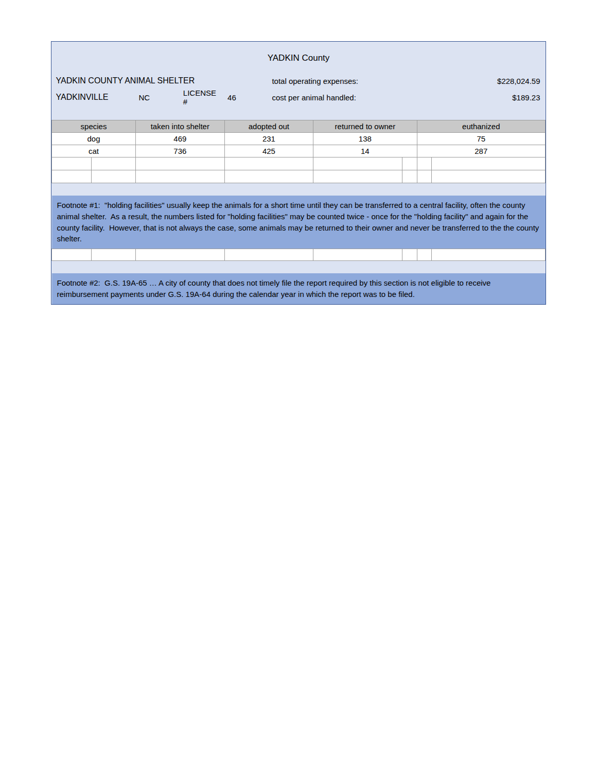| YADKIN County |
| YADKIN COUNTY ANIMAL SHELTER | total operating expenses: | $228,024.59 |
| YADKINVILLE | NC | LICENSE # | 46 | cost per animal handled: | $189.23 |
| species | taken into shelter | adopted out | returned to owner | euthanized |
| dog | 469 | 231 | 138 | 75 |
| cat | 736 | 425 | 14 | 287 |
| Footnote #1: "holding facilities" usually keep the animals for a short time until they can be transferred to a central facility, often the county animal shelter. As a result, the numbers listed for "holding facilities" may be counted twice - once for the "holding facility" and again for the county facility. However, that is not always the case, some animals may be returned to their owner and never be transferred to the the county shelter. |
| Footnote #2: G.S. 19A-65 … A city of county that does not timely file the report required by this section is not eligible to receive reimbursement payments under G.S. 19A-64 during the calendar year in which the report was to be filed. |